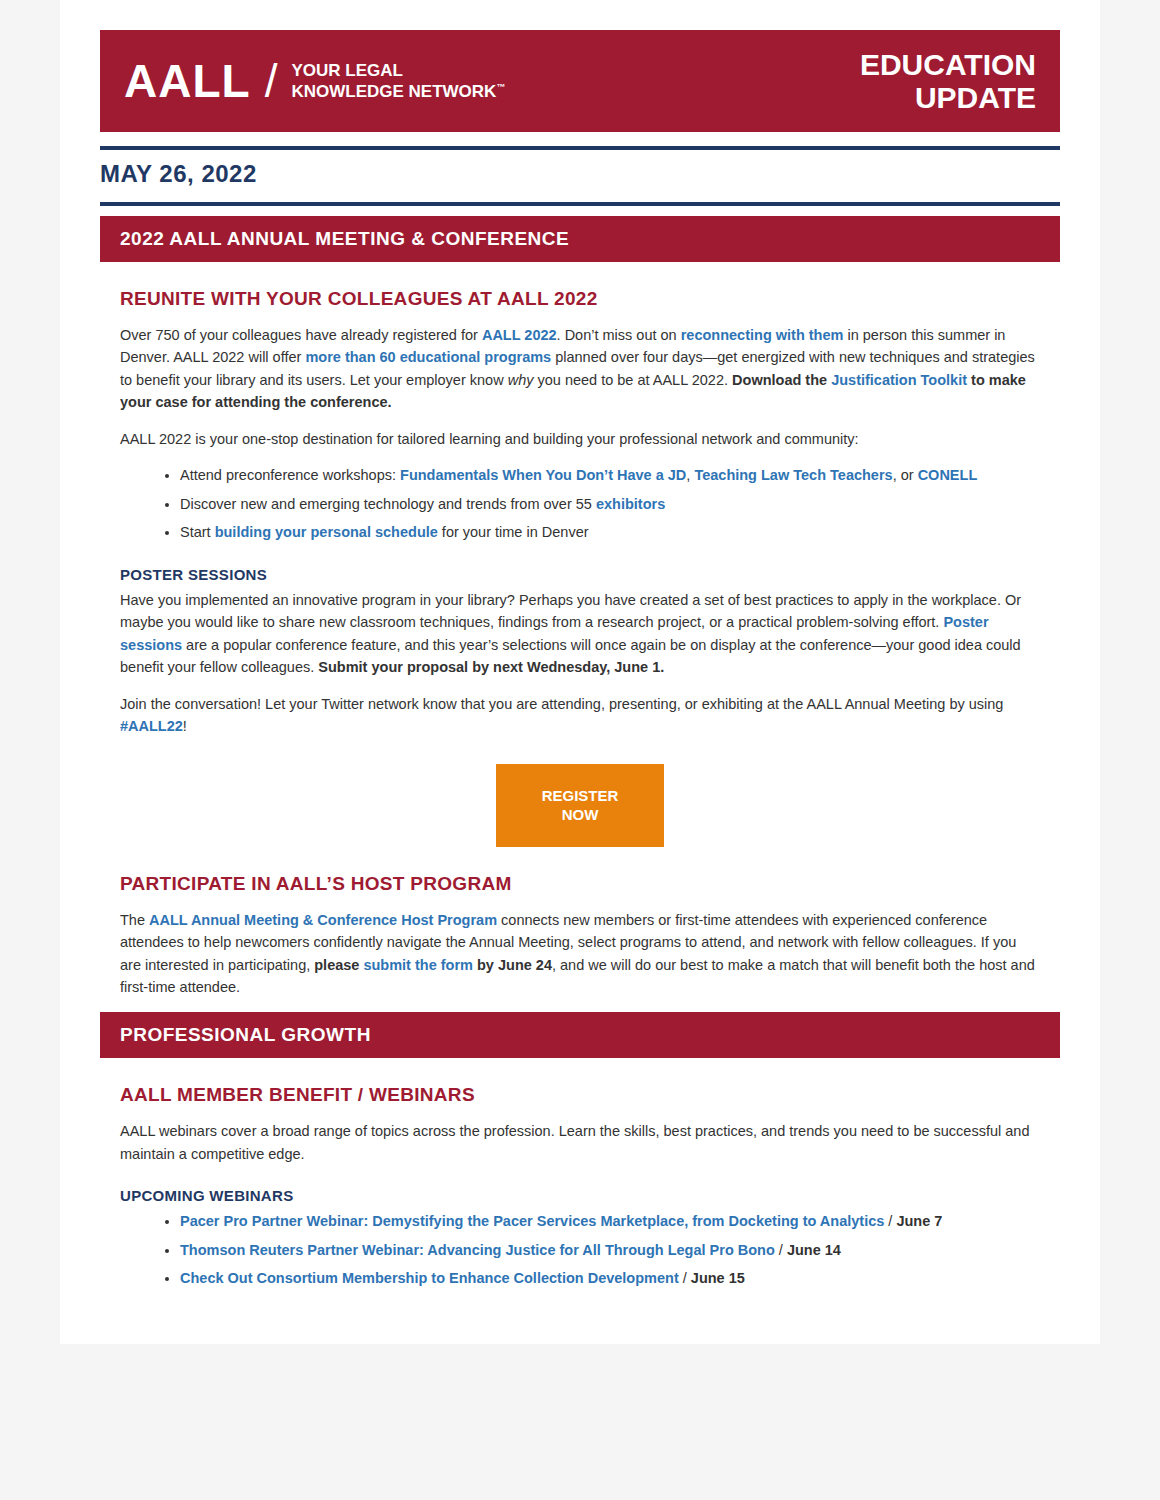AALL / Your Legal
Knowledge Network™
Education
Update
MAY 26, 2022
2022 AALL Annual Meeting & Conference
Reunite with Your Colleagues at AALL 2022
Over 750 of your colleagues have already registered for AALL 2022. Don’t miss out on reconnecting with them in person this summer in Denver. AALL 2022 will offer more than 60 educational programs planned over four days—get energized with new techniques and strategies to benefit your library and its users. Let your employer know why you need to be at AALL 2022. Download the Justification Toolkit to make your case for attending the conference.
AALL 2022 is your one-stop destination for tailored learning and building your professional network and community:
Attend preconference workshops: Fundamentals When You Don’t Have a JD, Teaching Law Tech Teachers, or CONELL
Discover new and emerging technology and trends from over 55 exhibitors
Start building your personal schedule for your time in Denver
Poster Sessions
Have you implemented an innovative program in your library? Perhaps you have created a set of best practices to apply in the workplace. Or maybe you would like to share new classroom techniques, findings from a research project, or a practical problem-solving effort. Poster sessions are a popular conference feature, and this year’s selections will once again be on display at the conference—your good idea could benefit your fellow colleagues. Submit your proposal by next Wednesday, June 1.
Join the conversation! Let your Twitter network know that you are attending, presenting, or exhibiting at the AALL Annual Meeting by using #AALL22!
Register
Now
Participate in AALL’s Host Program
The AALL Annual Meeting & Conference Host Program connects new members or first-time attendees with experienced conference attendees to help newcomers confidently navigate the Annual Meeting, select programs to attend, and network with fellow colleagues. If you are interested in participating, please submit the form by June 24, and we will do our best to make a match that will benefit both the host and first-time attendee.
Professional Growth
AALL Member Benefit / Webinars
AALL webinars cover a broad range of topics across the profession. Learn the skills, best practices, and trends you need to be successful and maintain a competitive edge.
Upcoming Webinars
Pacer Pro Partner Webinar: Demystifying the Pacer Services Marketplace, from Docketing to Analytics / June 7
Thomson Reuters Partner Webinar: Advancing Justice for All Through Legal Pro Bono / June 14
Check Out Consortium Membership to Enhance Collection Development / June 15